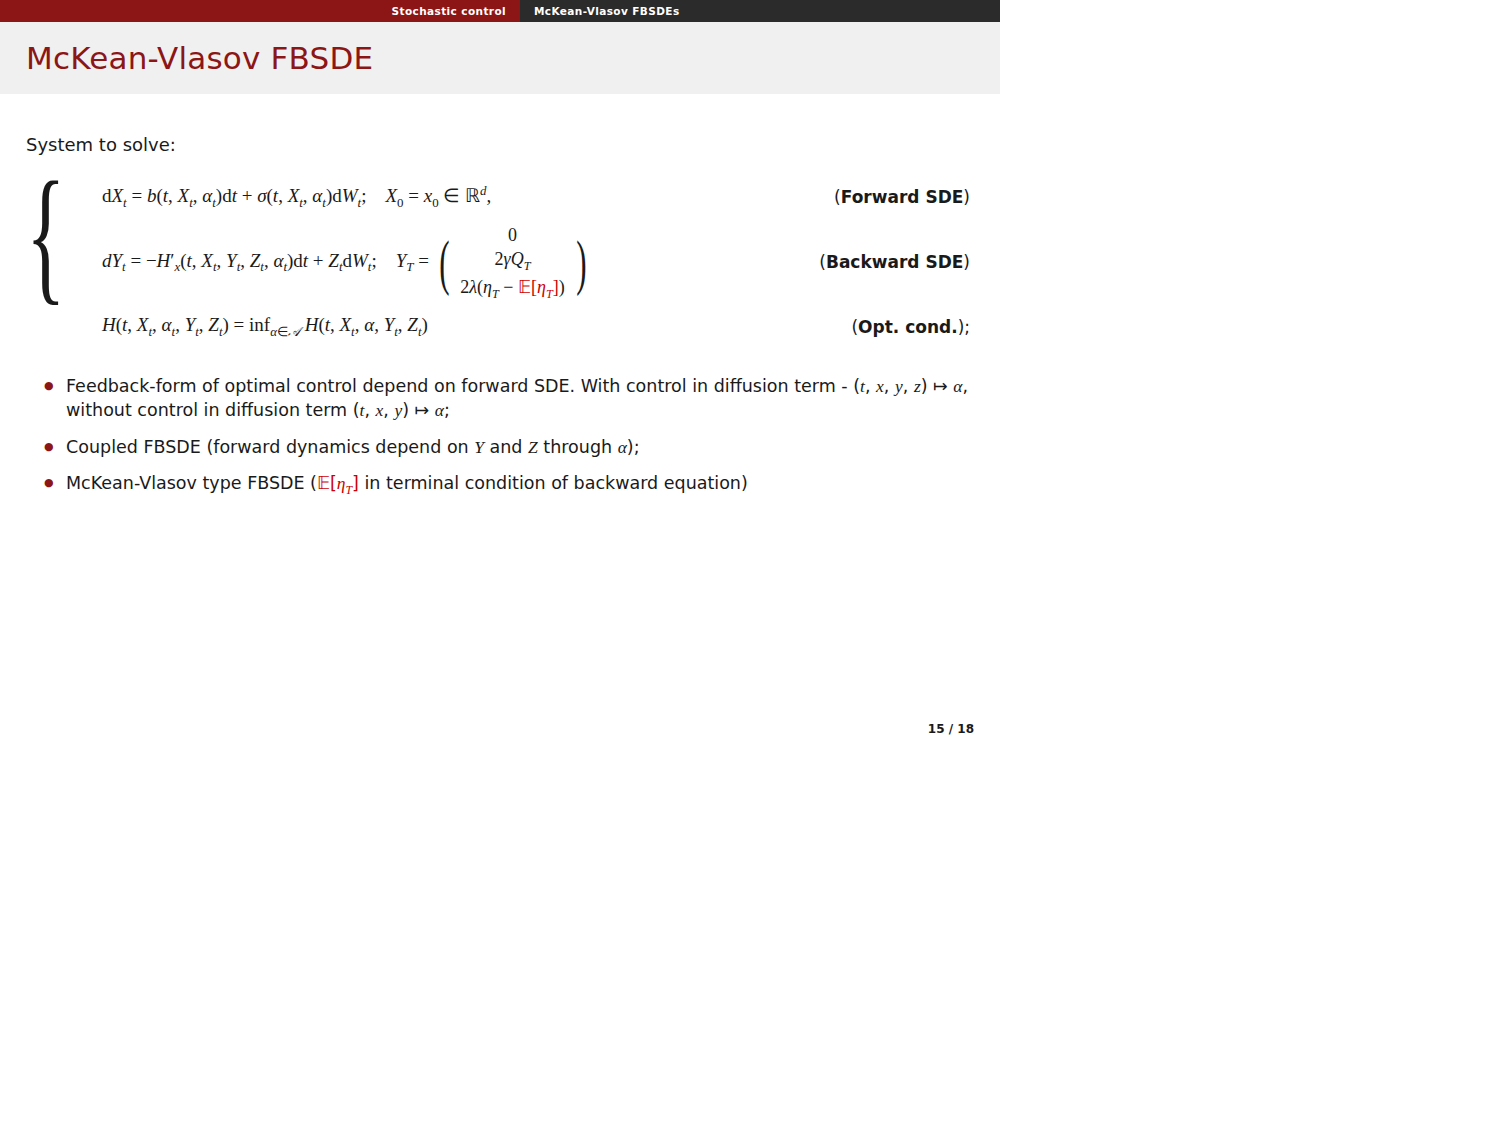Stochastic control
McKean-Vlasov FBSDEs
McKean-Vlasov FBSDE
System to solve:
{
dXt = b(t, Xt, αt)dt + σ(t, Xt, αt)dWt; X0 = x0 ∈ ℝd,
(Forward SDE)
dYt = −H′x(t, Xt, Yt, Zt, αt)dt + ZtdWt; YT = ( 0 2γQT 2λ(ηT − 𝔼[ηT]) )
(Backward SDE)
H(t, Xt, αt, Yt, Zt) = infα∈𝒜 H(t, Xt, α, Yt, Zt)
(Opt. cond.);
Feedback-form of optimal control depend on forward SDE. With control in diffusion term - (t, x, y, z) ↦ α, without control in diffusion term (t, x, y) ↦ α;
Coupled FBSDE (forward dynamics depend on Y and Z through α);
McKean-Vlasov type FBSDE (𝔼[ηT] in terminal condition of backward equation)
15 / 18